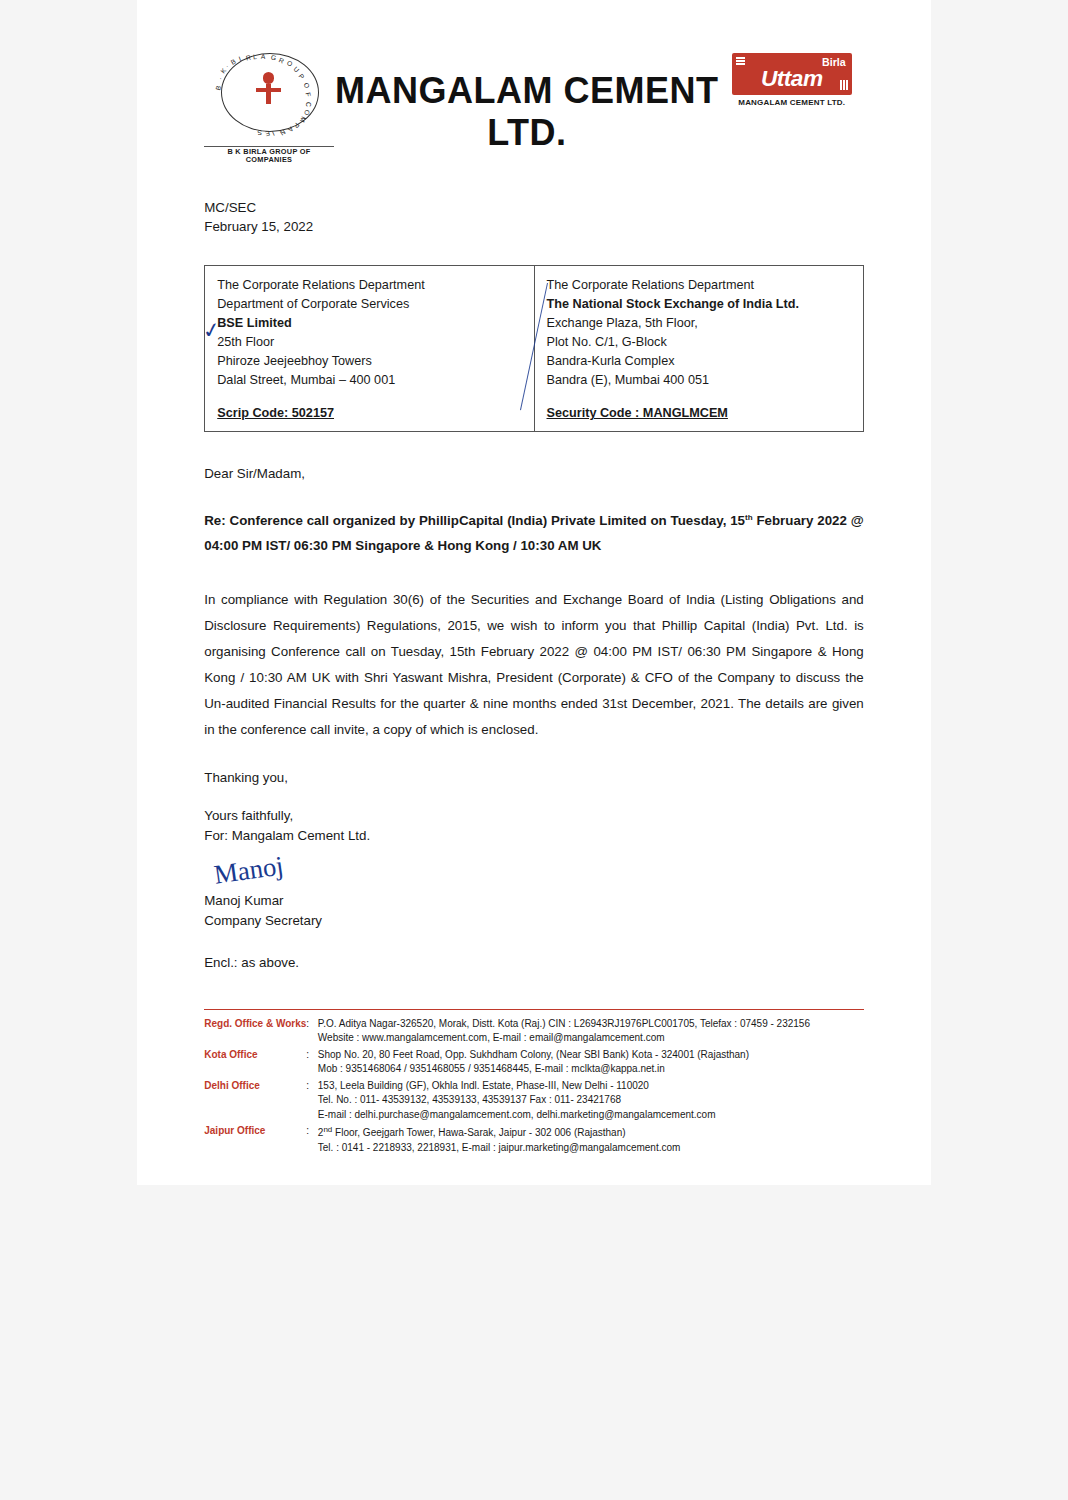B . K . B I R L A G R O U P O F C O M P A N I E S
B K BIRLA GROUP OF COMPANIES
MANGALAM CEMENT LTD.
Birla
Uttam
MANGALAM CEMENT LTD.
MC/SEC
February 15, 2022
| ✓ The Corporate Relations Department Department of Corporate Services BSE Limited 25th Floor Phiroze Jeejeebhoy Towers Dalal Street, Mumbai – 400 001 Scrip Code: 502157 | The Corporate Relations Department The National Stock Exchange of India Ltd. Exchange Plaza, 5th Floor, Plot No. C/1, G-Block Bandra-Kurla Complex Bandra (E), Mumbai 400 051 Security Code : MANGLMCEM |
Dear Sir/Madam,
Re: Conference call organized by PhillipCapital (India) Private Limited on Tuesday, 15th February 2022 @ 04:00 PM IST/ 06:30 PM Singapore & Hong Kong / 10:30 AM UK
In compliance with Regulation 30(6) of the Securities and Exchange Board of India (Listing Obligations and Disclosure Requirements) Regulations, 2015, we wish to inform you that Phillip Capital (India) Pvt. Ltd. is organising Conference call on Tuesday, 15th February 2022 @ 04:00 PM IST/ 06:30 PM Singapore & Hong Kong / 10:30 AM UK with Shri Yaswant Mishra, President (Corporate) & CFO of the Company to discuss the Un-audited Financial Results for the quarter & nine months ended 31st December, 2021. The details are given in the conference call invite, a copy of which is enclosed.
Thanking you,
Yours faithfully,
For: Mangalam Cement Ltd.
Manoj
Manoj Kumar
Company Secretary
Encl.: as above.
| Regd. Office & Works | : | P.O. Aditya Nagar-326520, Morak, Distt. Kota (Raj.) CIN : L26943RJ1976PLC001705, Telefax : 07459 - 232156 Website : www.mangalamcement.com, E-mail : email@mangalamcement.com |
| Kota Office | : | Shop No. 20, 80 Feet Road, Opp. Sukhdham Colony, (Near SBI Bank) Kota - 324001 (Rajasthan) Mob : 9351468064 / 9351468055 / 9351468445, E-mail : mclkta@kappa.net.in |
| Delhi Office | : | 153, Leela Building (GF), Okhla Indl. Estate, Phase-III, New Delhi - 110020 Tel. No. : 011- 43539132, 43539133, 43539137 Fax : 011- 23421768 E-mail : delhi.purchase@mangalamcement.com, delhi.marketing@mangalamcement.com |
| Jaipur Office | : | 2 nd Floor, Geejgarh Tower, Hawa-Sarak, Jaipur - 302 006 (Rajasthan) Tel. : 0141 - 2218933, 2218931, E-mail : jaipur.marketing@mangalamcement.com |